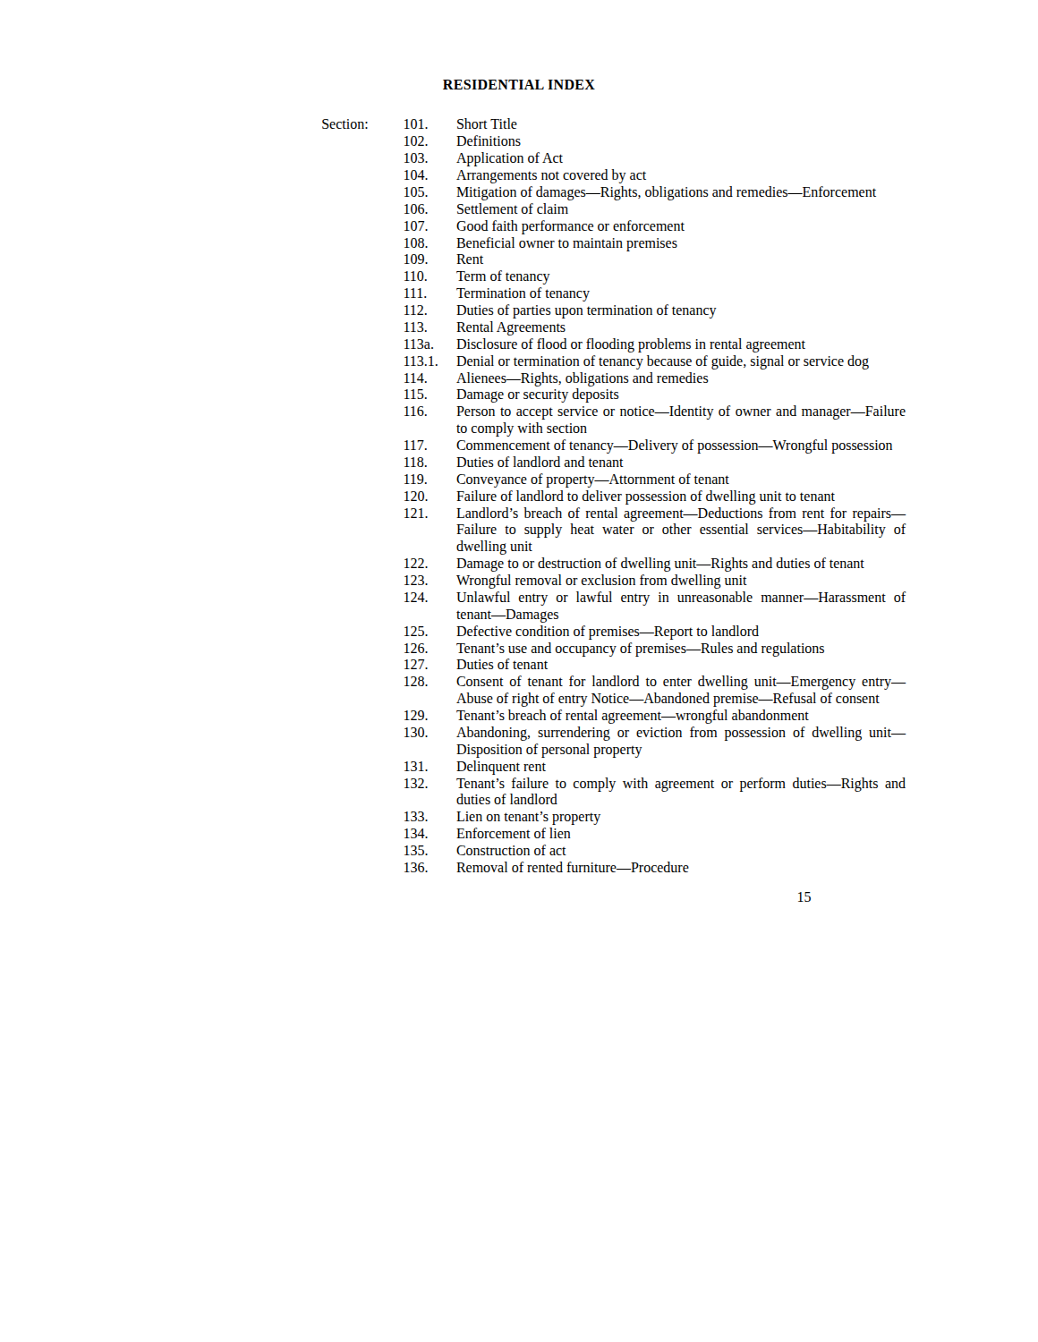RESIDENTIAL INDEX
| Section: | 101. | Short Title |
| | 102. | Definitions |
| | 103. | Application of Act |
| | 104. | Arrangements not covered by act |
| | 105. | Mitigation of damages—Rights, obligations and remedies—Enforce­ment |
| | 106. | Settlement of claim |
| | 107. | Good faith performance or enforcement |
| | 108. | Beneficial owner to maintain premises |
| | 109. | Rent |
| | 110. | Term of tenancy |
| | 111. | Termination of tenancy |
| | 112. | Duties of parties upon termination of tenancy |
| | 113. | Rental Agreements |
| | 113a. | Disclosure of flood or flooding problems in rental agreement |
| | 113.1. | Denial or termination of tenancy because of guide, signal or service dog |
| | 114. | Alienees—Rights, obligations and remedies |
| | 115. | Damage or security deposits |
| | 116. | Person to accept service or notice—Identity of owner and manager—Fail­ure to comply with section |
| | 117. | Commencement of tenancy—Delivery of possession—Wrongful posses­sion |
| | 118. | Duties of landlord and tenant |
| | 119. | Conveyance of property—Attornment of tenant |
| | 120. | Failure of landlord to deliver possession of dwelling unit to tenant |
| | 121. | Landlord’s breach of rental agreement—Deductions from rent for repairs—Failure to supply heat water or other essential services—Habit­ability of dwelling unit |
| | 122. | Damage to or destruction of dwelling unit—Rights and duties of tenant |
| | 123. | Wrongful removal or exclusion from dwelling unit |
| | 124. | Unlawful entry or lawful entry in unreasonable manner—Harassment of tenant—Damages |
| | 125. | Defective condition of premises—Report to landlord |
| | 126. | Tenant’s use and occupancy of premises—Rules and regulations |
| | 127. | Duties of tenant |
| | 128. | Consent of tenant for landlord to enter dwelling unit—Emergency entry—Abuse of right of entry Notice—Abandoned premise—Refusal of consent |
| | 129. | Tenant’s breach of rental agreement—wrongful abandonment |
| | 130. | Abandoning, surrendering or eviction from possession of dwelling unit—Disposition of personal property |
| | 131. | Delinquent rent |
| | 132. | Tenant’s failure to comply with agreement or perform duties—Rights and duties of landlord |
| | 133. | Lien on tenant’s property |
| | 134. | Enforcement of lien |
| | 135. | Construction of act |
| | 136. | Removal of rented furniture—Procedure |
15